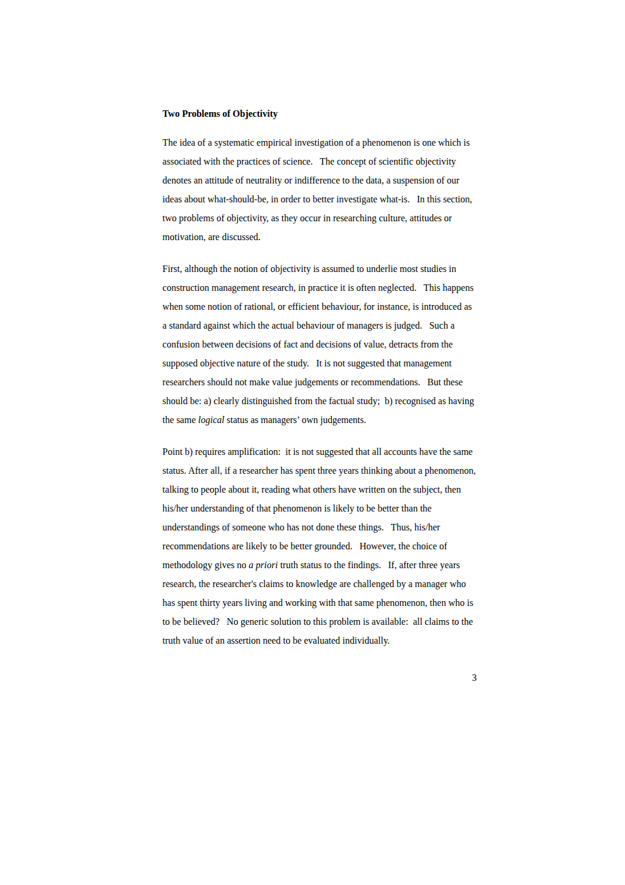Two Problems of Objectivity
The idea of a systematic empirical investigation of a phenomenon is one which is associated with the practices of science. The concept of scientific objectivity denotes an attitude of neutrality or indifference to the data, a suspension of our ideas about what-should-be, in order to better investigate what-is. In this section, two problems of objectivity, as they occur in researching culture, attitudes or motivation, are discussed.
First, although the notion of objectivity is assumed to underlie most studies in construction management research, in practice it is often neglected. This happens when some notion of rational, or efficient behaviour, for instance, is introduced as a standard against which the actual behaviour of managers is judged. Such a confusion between decisions of fact and decisions of value, detracts from the supposed objective nature of the study. It is not suggested that management researchers should not make value judgements or recommendations. But these should be: a) clearly distinguished from the factual study; b) recognised as having the same logical status as managers’ own judgements.
Point b) requires amplification: it is not suggested that all accounts have the same status. After all, if a researcher has spent three years thinking about a phenomenon, talking to people about it, reading what others have written on the subject, then his/her understanding of that phenomenon is likely to be better than the understandings of someone who has not done these things. Thus, his/her recommendations are likely to be better grounded. However, the choice of methodology gives no a priori truth status to the findings. If, after three years research, the researcher's claims to knowledge are challenged by a manager who has spent thirty years living and working with that same phenomenon, then who is to be believed? No generic solution to this problem is available: all claims to the truth value of an assertion need to be evaluated individually.
3